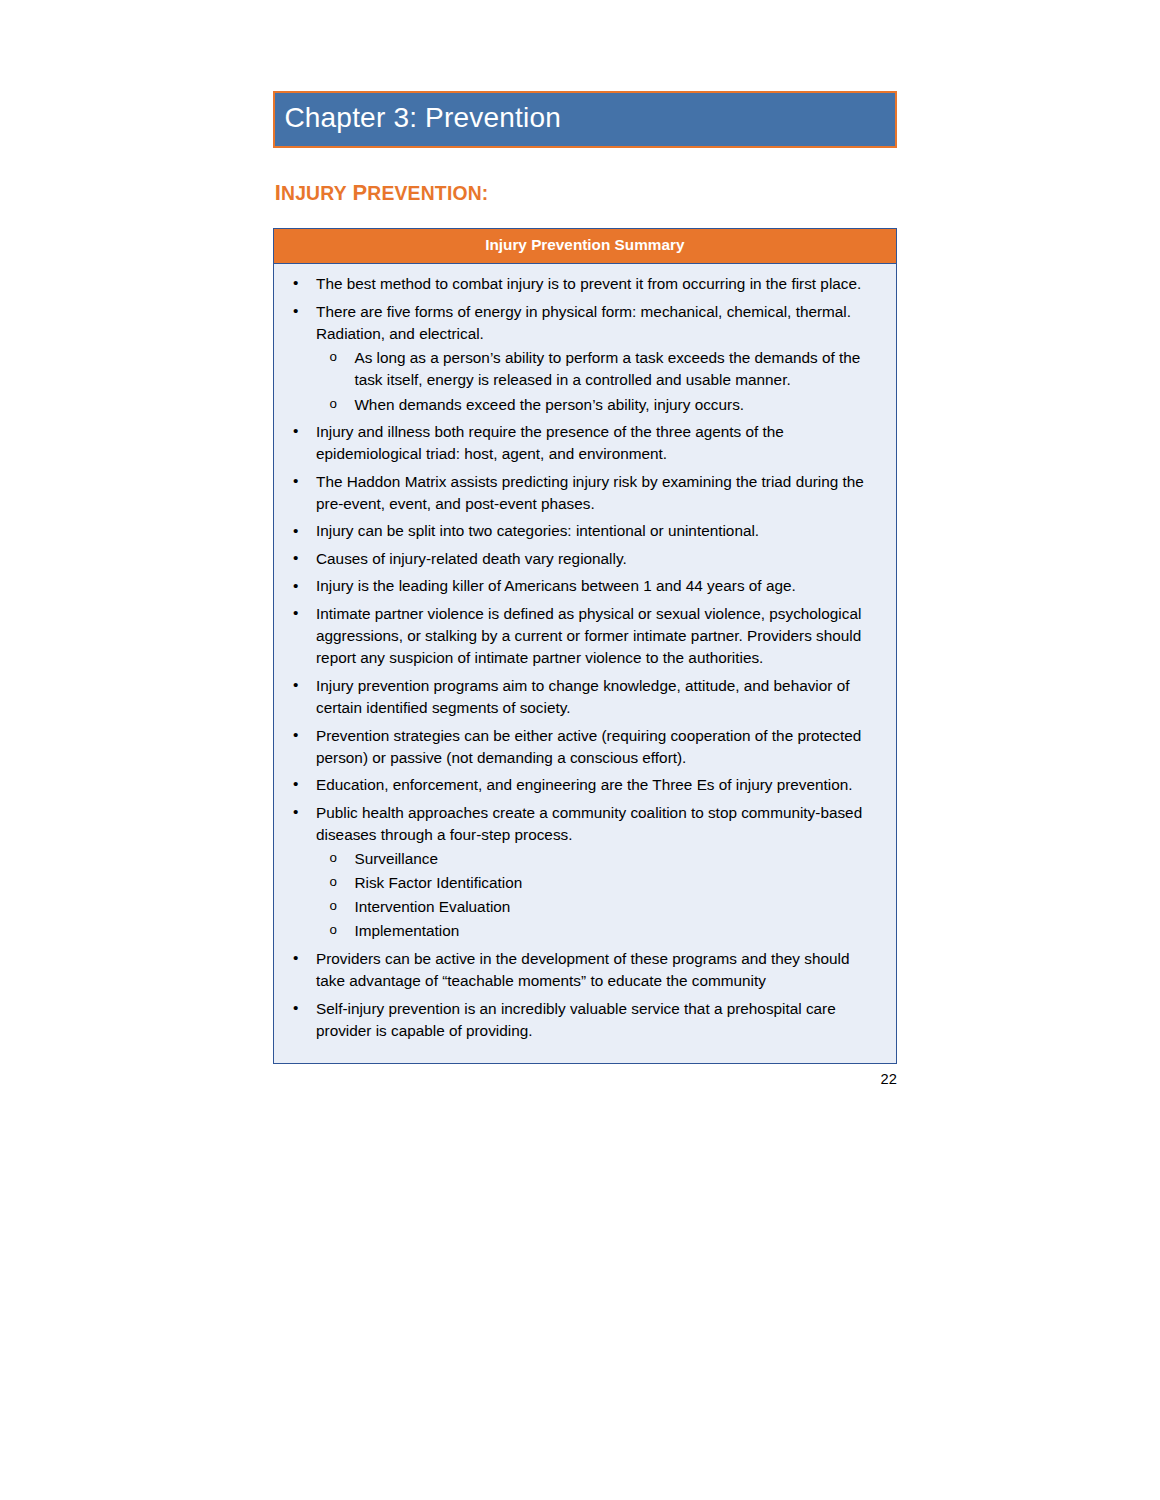Chapter 3: Prevention
INJURY PREVENTION:
| Injury Prevention Summary |
| --- |
| The best method to combat injury is to prevent it from occurring in the first place. There are five forms of energy in physical form: mechanical, chemical, thermal. Radiation, and electrical. As long as a person’s ability to perform a task exceeds the demands of the task itself, energy is released in a controlled and usable manner. When demands exceed the person’s ability, injury occurs. Injury and illness both require the presence of the three agents of the epidemiological triad: host, agent, and environment. The Haddon Matrix assists predicting injury risk by examining the triad during the pre-event, event, and post-event phases. Injury can be split into two categories: intentional or unintentional. Causes of injury-related death vary regionally. Injury is the leading killer of Americans between 1 and 44 years of age. Intimate partner violence is defined as physical or sexual violence, psychological aggressions, or stalking by a current or former intimate partner. Providers should report any suspicion of intimate partner violence to the authorities. Injury prevention programs aim to change knowledge, attitude, and behavior of certain identified segments of society. Prevention strategies can be either active (requiring cooperation of the protected person) or passive (not demanding a conscious effort). Education, enforcement, and engineering are the Three Es of injury prevention. Public health approaches create a community coalition to stop community-based diseases through a four-step process. Surveillance Risk Factor Identification Intervention Evaluation Implementation Providers can be active in the development of these programs and they should take advantage of “teachable moments” to educate the community Self-injury prevention is an incredibly valuable service that a prehospital care provider is capable of providing. |
22